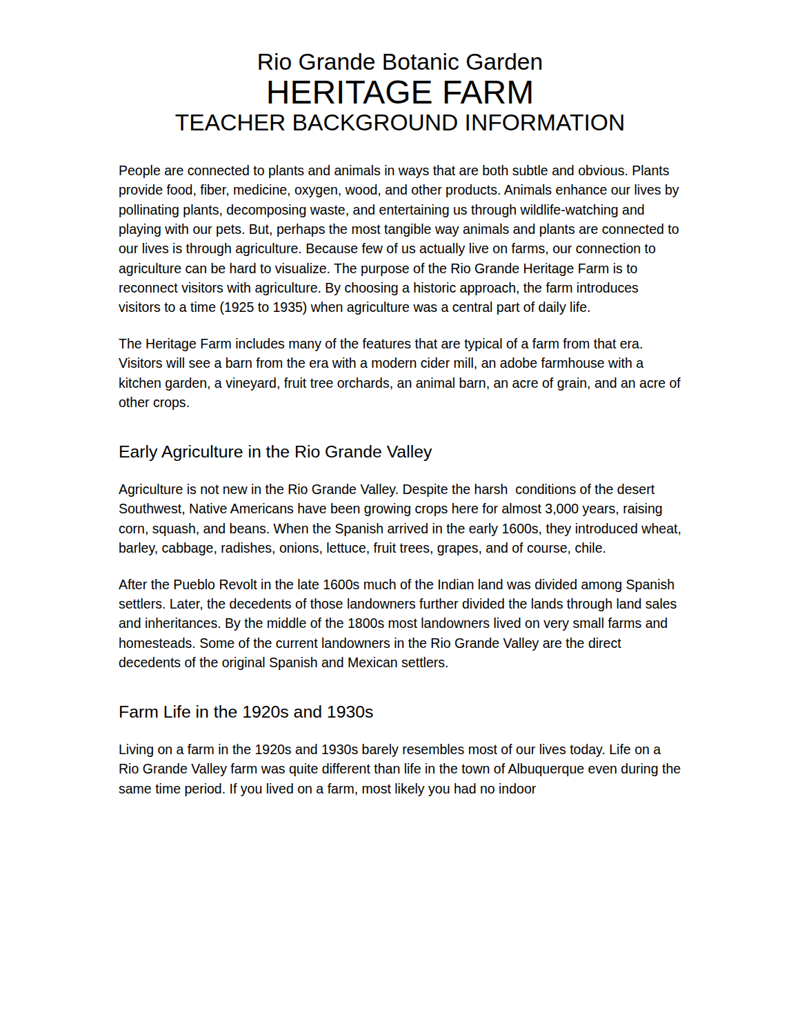Rio Grande Botanic Garden
HERITAGE FARM
TEACHER BACKGROUND INFORMATION
People are connected to plants and animals in ways that are both subtle and obvious. Plants provide food, fiber, medicine, oxygen, wood, and other products. Animals enhance our lives by pollinating plants, decomposing waste, and entertaining us through wildlife-watching and playing with our pets. But, perhaps the most tangible way animals and plants are connected to our lives is through agriculture. Because few of us actually live on farms, our connection to agriculture can be hard to visualize. The purpose of the Rio Grande Heritage Farm is to reconnect visitors with agriculture. By choosing a historic approach, the farm introduces visitors to a time (1925 to 1935) when agriculture was a central part of daily life.
The Heritage Farm includes many of the features that are typical of a farm from that era. Visitors will see a barn from the era with a modern cider mill, an adobe farmhouse with a kitchen garden, a vineyard, fruit tree orchards, an animal barn, an acre of grain, and an acre of other crops.
Early Agriculture in the Rio Grande Valley
Agriculture is not new in the Rio Grande Valley. Despite the harsh conditions of the desert Southwest, Native Americans have been growing crops here for almost 3,000 years, raising corn, squash, and beans. When the Spanish arrived in the early 1600s, they introduced wheat, barley, cabbage, radishes, onions, lettuce, fruit trees, grapes, and of course, chile.
After the Pueblo Revolt in the late 1600s much of the Indian land was divided among Spanish settlers. Later, the decedents of those landowners further divided the lands through land sales and inheritances. By the middle of the 1800s most landowners lived on very small farms and homesteads. Some of the current landowners in the Rio Grande Valley are the direct decedents of the original Spanish and Mexican settlers.
Farm Life in the 1920s and 1930s
Living on a farm in the 1920s and 1930s barely resembles most of our lives today. Life on a Rio Grande Valley farm was quite different than life in the town of Albuquerque even during the same time period. If you lived on a farm, most likely you had no indoor